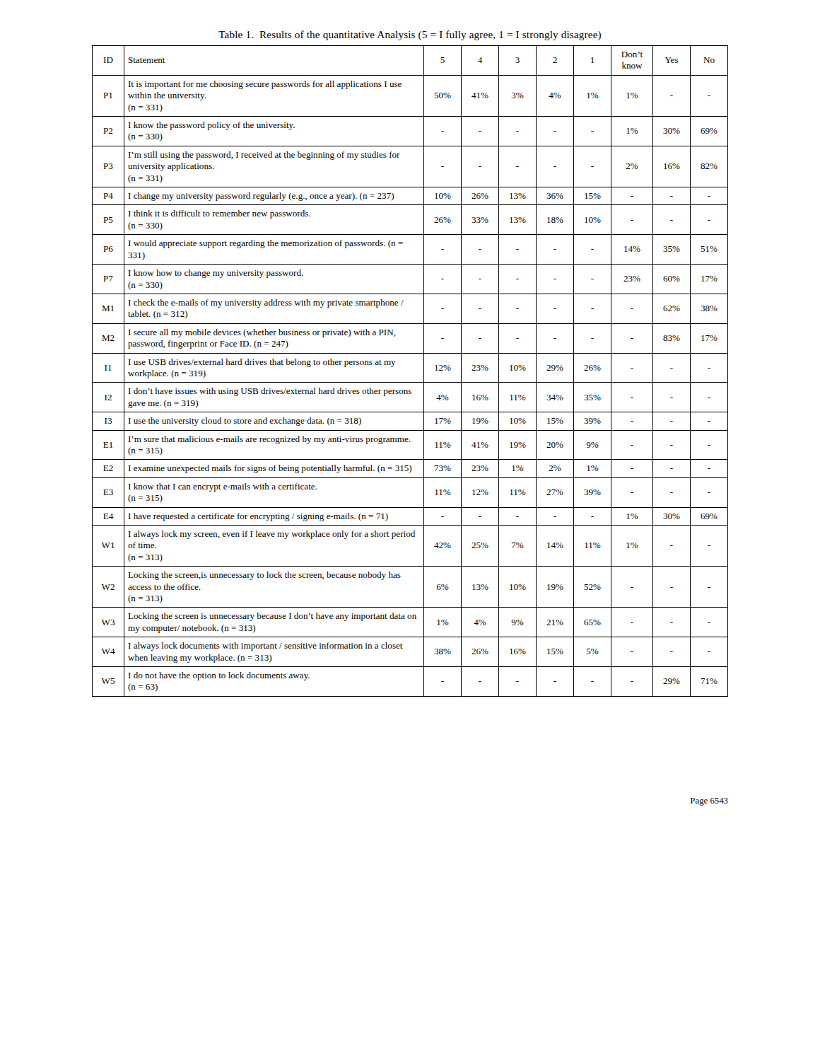Table 1. Results of the quantitative Analysis (5 = I fully agree, 1 = I strongly disagree)
| ID | Statement | 5 | 4 | 3 | 2 | 1 | Don’t know | Yes | No |
| --- | --- | --- | --- | --- | --- | --- | --- | --- | --- |
| P1 | It is important for me choosing secure passwords for all applications I use within the university. (n = 331) | 50% | 41% | 3% | 4% | 1% | 1% | - | - |
| P2 | I know the password policy of the university. (n = 330) | - | - | - | - | - | 1% | 30% | 69% |
| P3 | I’m still using the password, I received at the beginning of my studies for university applications. (n = 331) | - | - | - | - | - | 2% | 16% | 82% |
| P4 | I change my university password regularly (e.g., once a year). (n = 237) | 10% | 26% | 13% | 36% | 15% | - | - | - |
| P5 | I think it is difficult to remember new passwords. (n = 330) | 26% | 33% | 13% | 18% | 10% | - | - | - |
| P6 | I would appreciate support regarding the memorization of passwords. (n = 331) | - | - | - | - | - | 14% | 35% | 51% |
| P7 | I know how to change my university password. (n = 330) | - | - | - | - | - | 23% | 60% | 17% |
| M1 | I check the e-mails of my university address with my private smartphone / tablet. (n = 312) | - | - | - | - | - | - | 62% | 38% |
| M2 | I secure all my mobile devices (whether business or private) with a PIN, password, fingerprint or Face ID. (n = 247) | - | - | - | - | - | - | 83% | 17% |
| I1 | I use USB drives/external hard drives that belong to other persons at my workplace. (n = 319) | 12% | 23% | 10% | 29% | 26% | - | - | - |
| I2 | I don’t have issues with using USB drives/external hard drives other persons gave me. (n = 319) | 4% | 16% | 11% | 34% | 35% | - | - | - |
| I3 | I use the university cloud to store and exchange data. (n = 318) | 17% | 19% | 10% | 15% | 39% | - | - | - |
| E1 | I’m sure that malicious e-mails are recognized by my anti-virus programme. (n = 315) | 11% | 41% | 19% | 20% | 9% | - | - | - |
| E2 | I examine unexpected mails for signs of being potentially harmful. (n = 315) | 73% | 23% | 1% | 2% | 1% | - | - | - |
| E3 | I know that I can encrypt e-mails with a certificate. (n = 315) | 11% | 12% | 11% | 27% | 39% | - | - | - |
| E4 | I have requested a certificate for encrypting / signing e-mails. (n = 71) | - | - | - | - | - | 1% | 30% | 69% |
| W1 | I always lock my screen, even if I leave my workplace only for a short period of time. (n = 313) | 42% | 25% | 7% | 14% | 11% | 1% | - | - |
| W2 | Locking the screen,is unnecessary to lock the screen, because nobody has access to the office. (n = 313) | 6% | 13% | 10% | 19% | 52% | - | - | - |
| W3 | Locking the screen is unnecessary because I don’t have any important data on my computer/ notebook. (n = 313) | 1% | 4% | 9% | 21% | 65% | - | - | - |
| W4 | I always lock documents with important / sensitive information in a closet when leaving my workplace. (n = 313) | 38% | 26% | 16% | 15% | 5% | - | - | - |
| W5 | I do not have the option to lock documents away. (n = 63) | - | - | - | - | - | - | 29% | 71% |
Page 6543